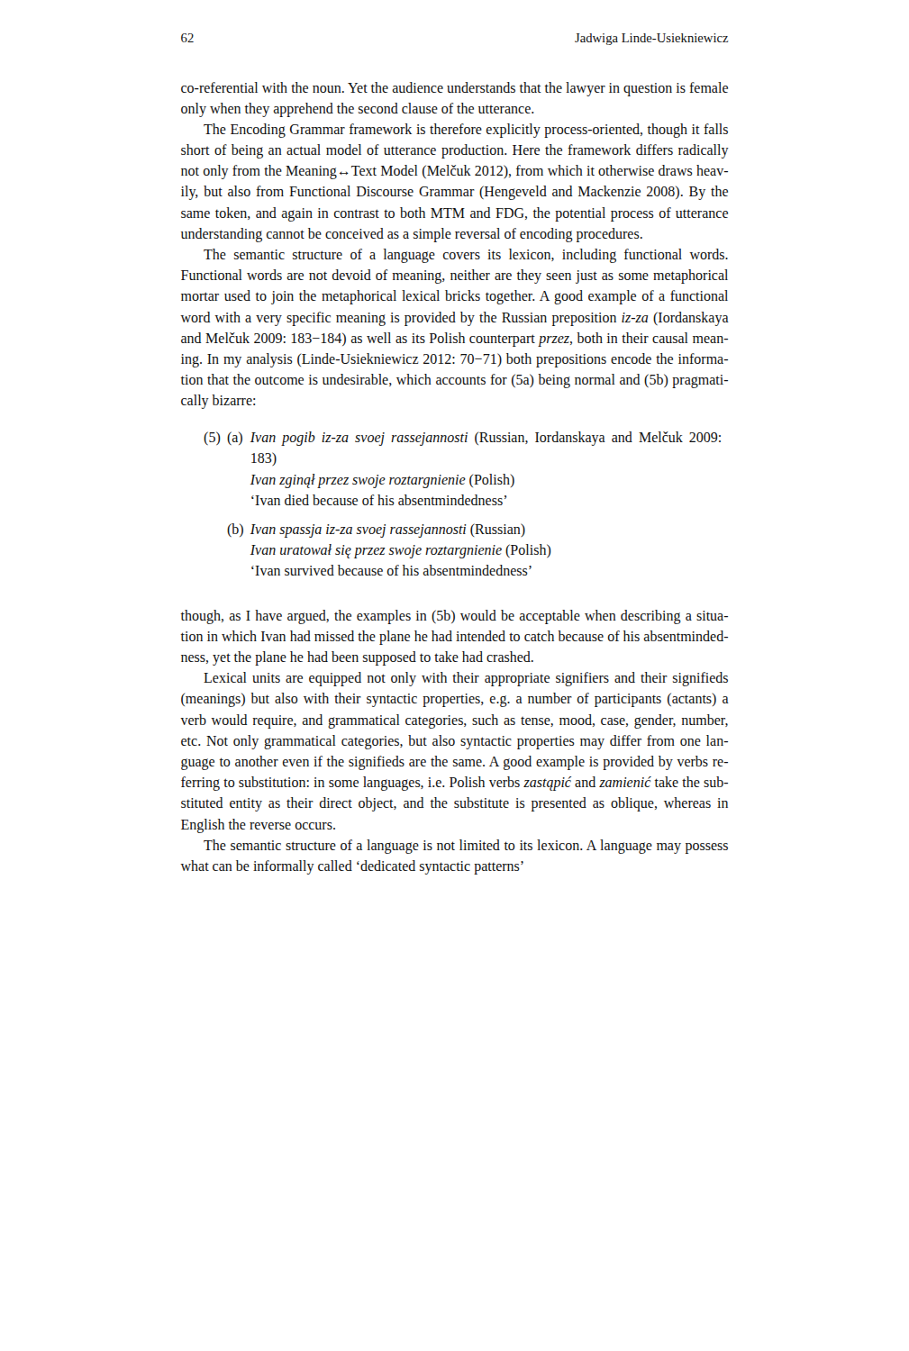62 Jadwiga Linde-Usiekniewicz
co-referential with the noun. Yet the audience understands that the lawyer in question is female only when they apprehend the second clause of the utterance.
The Encoding Grammar framework is therefore explicitly process-oriented, though it falls short of being an actual model of utterance production. Here the framework differs radically not only from the Meaning↔Text Model (Melčuk 2012), from which it otherwise draws heavily, but also from Functional Discourse Grammar (Hengeveld and Mackenzie 2008). By the same token, and again in contrast to both MTM and FDG, the potential process of utterance understanding cannot be conceived as a simple reversal of encoding procedures.
The semantic structure of a language covers its lexicon, including functional words. Functional words are not devoid of meaning, neither are they seen just as some metaphorical mortar used to join the metaphorical lexical bricks together. A good example of a functional word with a very specific meaning is provided by the Russian preposition iz-za (Iordanskaya and Melčuk 2009: 183−184) as well as its Polish counterpart przez, both in their causal meaning. In my analysis (Linde-Usiekniewicz 2012: 70−71) both prepositions encode the information that the outcome is undesirable, which accounts for (5a) being normal and (5b) pragmatically bizarre:
| (5) | (a) | Ivan pogib iz-za svoej rassejannosti (Russian, Iordanskaya and Melčuk 2009: 183) Ivan zginął przez swoje roztargnienie (Polish) ‘Ivan died because of his absentmindedness’ |
| | (b) | Ivan spassja iz-za svoej rassejannosti (Russian) Ivan uratował się przez swoje roztargnienie (Polish) ‘Ivan survived because of his absentmindedness’ |
though, as I have argued, the examples in (5b) would be acceptable when describing a situation in which Ivan had missed the plane he had intended to catch because of his absentmindedness, yet the plane he had been supposed to take had crashed.
Lexical units are equipped not only with their appropriate signifiers and their signifieds (meanings) but also with their syntactic properties, e.g. a number of participants (actants) a verb would require, and grammatical categories, such as tense, mood, case, gender, number, etc. Not only grammatical categories, but also syntactic properties may differ from one language to another even if the signifieds are the same. A good example is provided by verbs referring to substitution: in some languages, i.e. Polish verbs zastąpić and zamienić take the substituted entity as their direct object, and the substitute is presented as oblique, whereas in English the reverse occurs.
The semantic structure of a language is not limited to its lexicon. A language may possess what can be informally called ‘dedicated syntactic patterns’